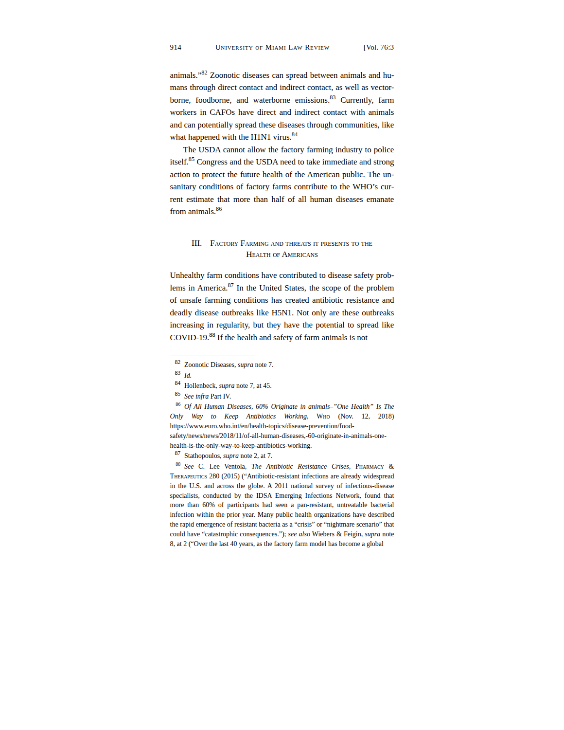914 University of Miami Law Review [Vol. 76:3
animals.”82 Zoonotic diseases can spread between animals and humans through direct contact and indirect contact, as well as vector-borne, foodborne, and waterborne emissions.83 Currently, farm workers in CAFOs have direct and indirect contact with animals and can potentially spread these diseases through communities, like what happened with the H1N1 virus.84
The USDA cannot allow the factory farming industry to police itself.85 Congress and the USDA need to take immediate and strong action to protect the future health of the American public. The unsanitary conditions of factory farms contribute to the WHO’s current estimate that more than half of all human diseases emanate from animals.86
III. Factory Farming and threats it presents to the Health of Americans
Unhealthy farm conditions have contributed to disease safety problems in America.87 In the United States, the scope of the problem of unsafe farming conditions has created antibiotic resistance and deadly disease outbreaks like H5N1. Not only are these outbreaks increasing in regularity, but they have the potential to spread like COVID-19.88 If the health and safety of farm animals is not
82
Zoonotic Diseases, supra note 7.
83
Id.
84
Hollenbeck, supra note 7, at 45.
85
See infra Part IV.
86 Of All Human Diseases, 60% Originate in animals–”One Health” Is The Only Way to Keep Antibiotics Working, Who (Nov. 12, 2018) https://www.euro.who.int/en/health-topics/disease-prevention/food-safety/news/news/2018/11/of-all-human-diseases,-60-originate-in-animals-one-health-is-the-only-way-to-keep-antibiotics-working.
87
Stathopoulos, supra note 2, at 7.
88 See C. Lee Ventola, The Antibiotic Resistance Crises, Pharmacy & Therapeutics 280 (2015) (“Antibiotic-resistant infections are already widespread in the U.S. and across the globe. A 2011 national survey of infectious-disease specialists, conducted by the IDSA Emerging Infections Network, found that more than 60% of participants had seen a pan-resistant, untreatable bacterial infection within the prior year. Many public health organizations have described the rapid emergence of resistant bacteria as a “crisis” or “nightmare scenario” that could have “catastrophic consequences.”); see also Wiebers & Feigin, supra note 8, at 2 (“Over the last 40 years, as the factory farm model has become a global